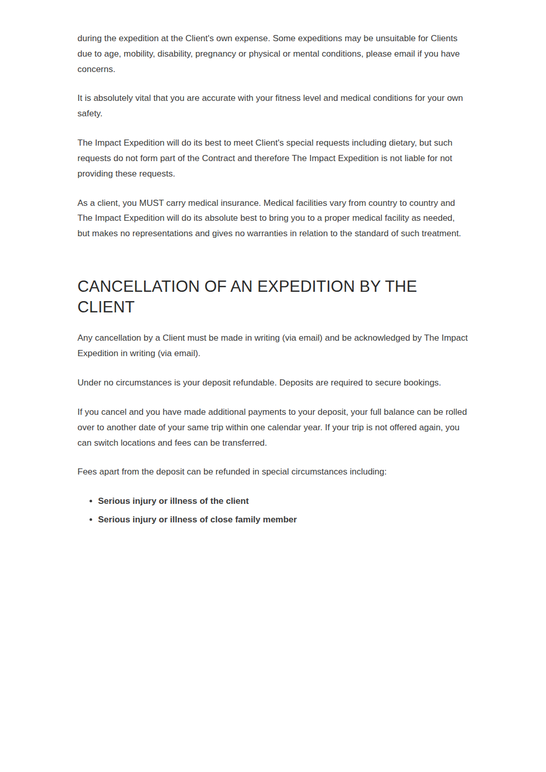during the expedition at the Client's own expense. Some expeditions may be unsuitable for Clients due to age, mobility, disability, pregnancy or physical or mental conditions, please email if you have concerns.
It is absolutely vital that you are accurate with your fitness level and medical conditions for your own safety.
The Impact Expedition will do its best to meet Client's special requests including dietary, but such requests do not form part of the Contract and therefore The Impact Expedition is not liable for not providing these requests.
As a client, you MUST carry medical insurance. Medical facilities vary from country to country and The Impact Expedition will do its absolute best to bring you to a proper medical facility as needed, but makes no representations and gives no warranties in relation to the standard of such treatment.
CANCELLATION OF AN EXPEDITION BY THE CLIENT
Any cancellation by a Client must be made in writing (via email) and be acknowledged by The Impact Expedition in writing (via email).
Under no circumstances is your deposit refundable. Deposits are required to secure bookings.
If you cancel and you have made additional payments to your deposit, your full balance can be rolled over to another date of your same trip within one calendar year. If your trip is not offered again, you can switch locations and fees can be transferred.
Fees apart from the deposit can be refunded in special circumstances including:
Serious injury or illness of the client
Serious injury or illness of close family member